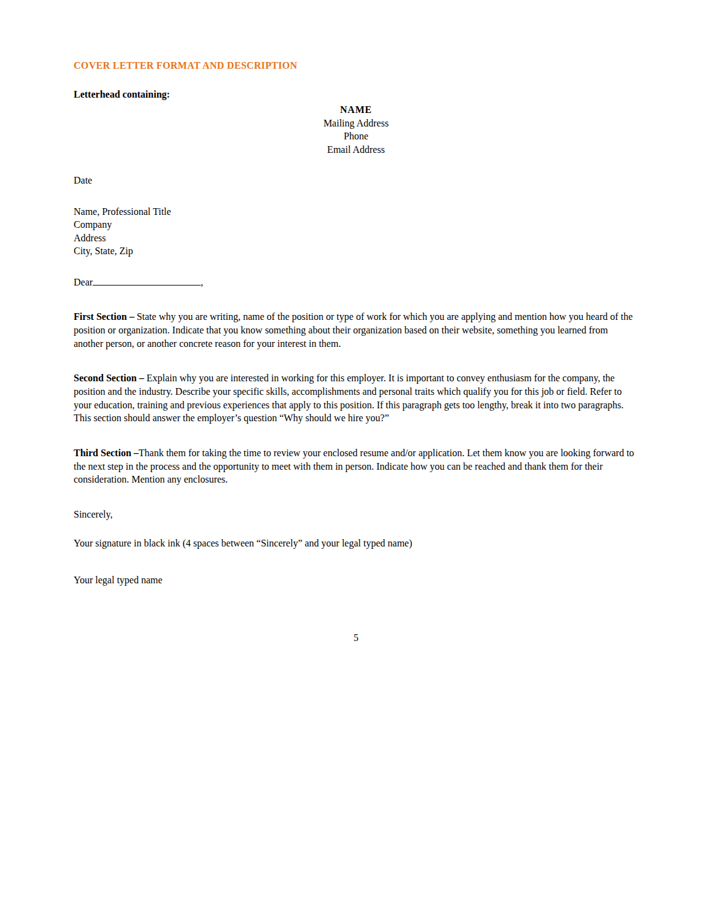COVER LETTER FORMAT AND DESCRIPTION
Letterhead containing:
NAME
Mailing Address
Phone
Email Address
Date
Name, Professional Title
Company
Address
City, State, Zip
Dear ,
First Section – State why you are writing, name of the position or type of work for which you are applying and mention how you heard of the position or organization. Indicate that you know something about their organization based on their website, something you learned from another person, or another concrete reason for your interest in them.
Second Section – Explain why you are interested in working for this employer. It is important to convey enthusiasm for the company, the position and the industry. Describe your specific skills, accomplishments and personal traits which qualify you for this job or field. Refer to your education, training and previous experiences that apply to this position. If this paragraph gets too lengthy, break it into two paragraphs. This section should answer the employer’s question “Why should we hire you?”
Third Section –Thank them for taking the time to review your enclosed resume and/or application. Let them know you are looking forward to the next step in the process and the opportunity to meet with them in person. Indicate how you can be reached and thank them for their consideration. Mention any enclosures.
Sincerely,
Your signature in black ink (4 spaces between “Sincerely” and your legal typed name)
Your legal typed name
5